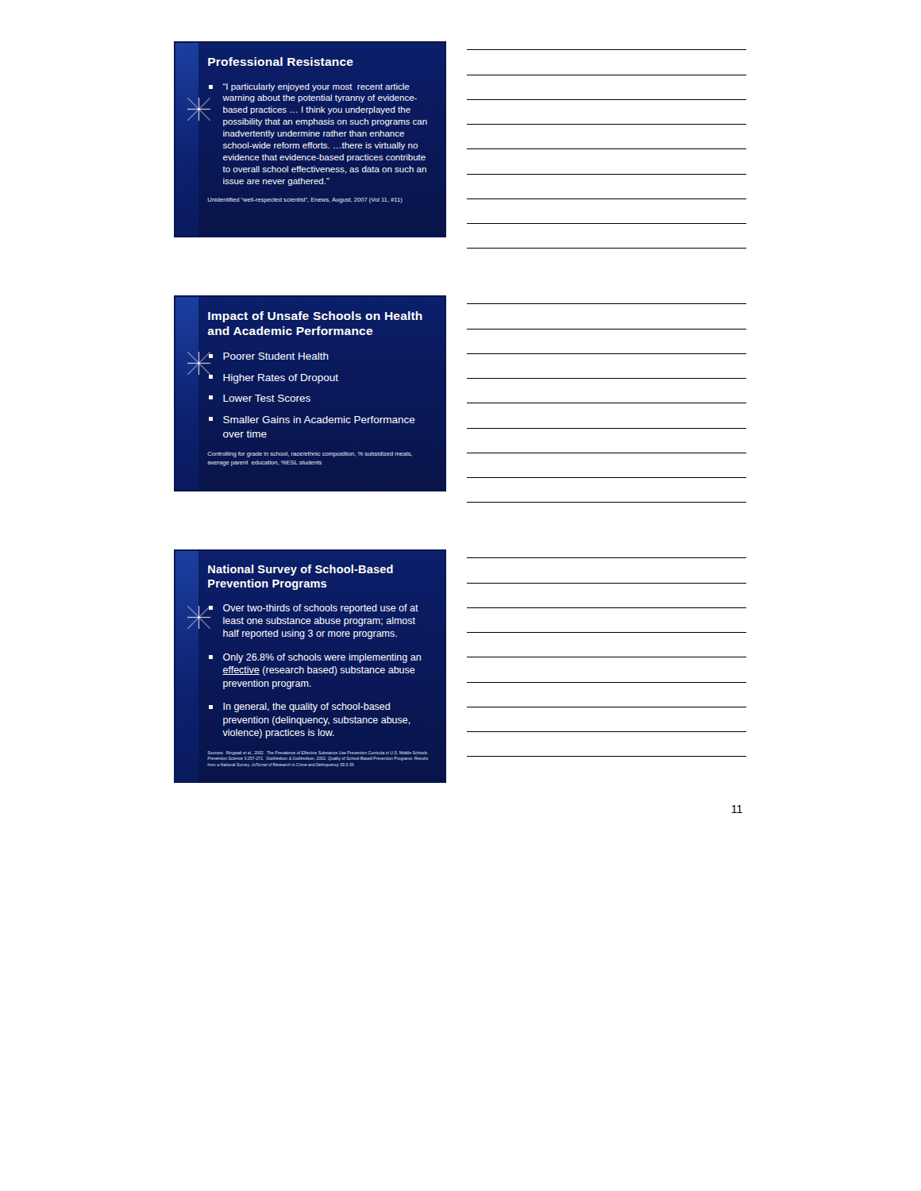Professional Resistance
“I particularly enjoyed your most recent article warning about the potential tyranny of evidence-based practices … I think you underplayed the possibility that an emphasis on such programs can inadvertently undermine rather than enhance school-wide reform efforts. …there is virtually no evidence that evidence-based practices contribute to overall school effectiveness, as data on such an issue are never gathered.”
Unidentified “well-respected scientist”, Enews, August, 2007 (Vol 11, #11)
Impact of Unsafe Schools on Health and Academic Performance
Poorer Student Health
Higher Rates of Dropout
Lower Test Scores
Smaller Gains in Academic Performance over time
Controlling for grade in school, race/ethnic composition, % subsidized meals, average parent education, %ESL students
National Survey of School-Based Prevention Programs
Over two-thirds of schools reported use of at least one substance abuse program; almost half reported using 3 or more programs.
Only 26.8% of schools were implementing an effective (research based) substance abuse prevention program.
In general, the quality of school-based prevention (delinquency, substance abuse, violence) practices is low.
Sources: Ringwalt et al., 2002. The Prevalence of Effective Substance Use Prevention Curricula in U.S. Middle Schools. Prevention Science 3:257-272. Gottfredson & Gottfredson, 2002. Quality of School-Based Prevention Programs: Results from a National Survey. JoTurnal of Research in Crime and Delinquency 39:3-35
11